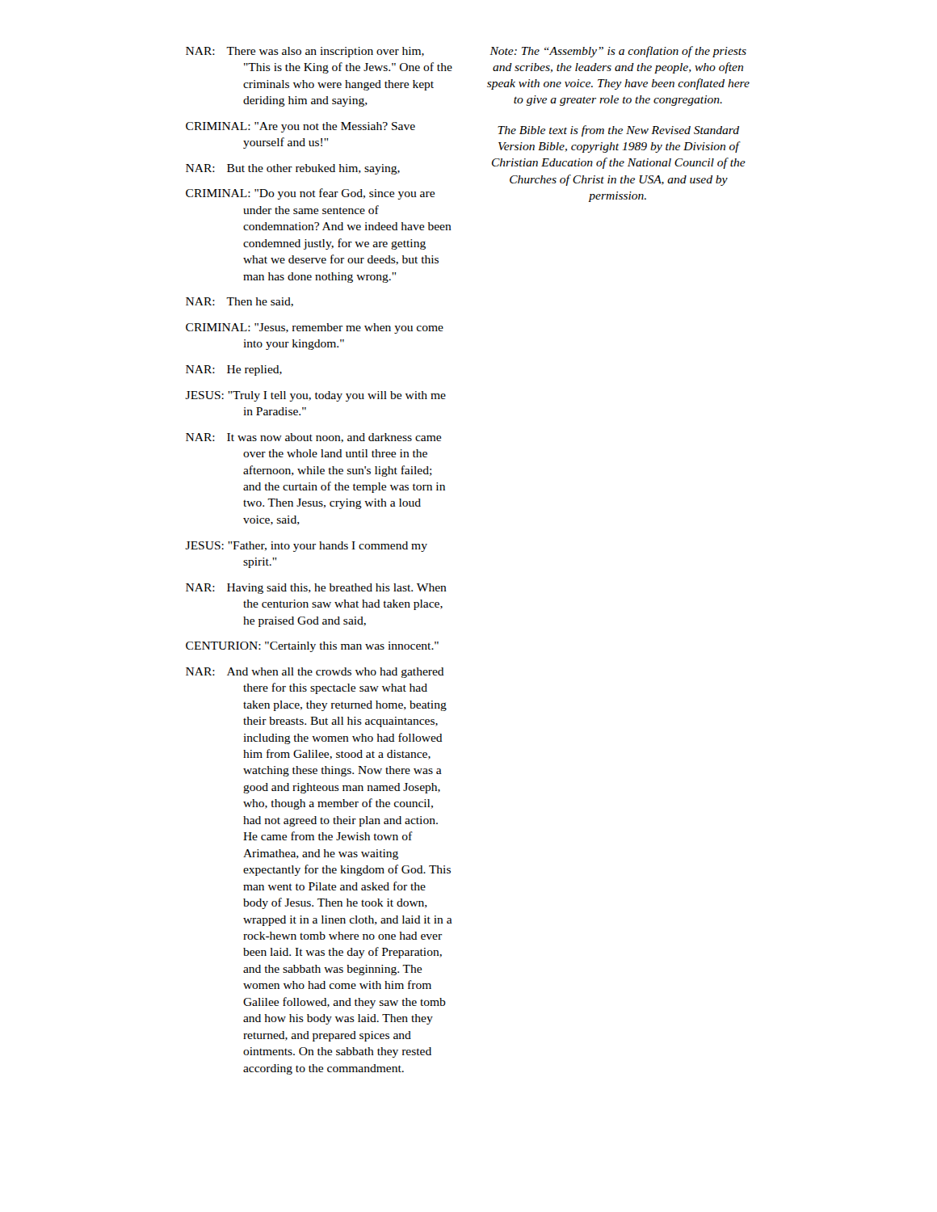NAR: There was also an inscription over him, "This is the King of the Jews." One of the criminals who were hanged there kept deriding him and saying,
CRIMINAL: "Are you not the Messiah? Save yourself and us!"
NAR: But the other rebuked him, saying,
CRIMINAL: "Do you not fear God, since you are under the same sentence of condemnation? And we indeed have been condemned justly, for we are getting what we deserve for our deeds, but this man has done nothing wrong."
NAR: Then he said,
CRIMINAL: "Jesus, remember me when you come into your kingdom."
NAR: He replied,
JESUS: "Truly I tell you, today you will be with me in Paradise."
NAR: It was now about noon, and darkness came over the whole land until three in the afternoon, while the sun's light failed; and the curtain of the temple was torn in two. Then Jesus, crying with a loud voice, said,
JESUS: "Father, into your hands I commend my spirit."
NAR: Having said this, he breathed his last. When the centurion saw what had taken place, he praised God and said,
CENTURION: "Certainly this man was innocent."
NAR: And when all the crowds who had gathered there for this spectacle saw what had taken place, they returned home, beating their breasts. But all his acquaintances, including the women who had followed him from Galilee, stood at a distance, watching these things. Now there was a good and righteous man named Joseph, who, though a member of the council, had not agreed to their plan and action. He came from the Jewish town of Arimathea, and he was waiting expectantly for the kingdom of God. This man went to Pilate and asked for the body of Jesus. Then he took it down, wrapped it in a linen cloth, and laid it in a rock-hewn tomb where no one had ever been laid. It was the day of Preparation, and the sabbath was beginning. The women who had come with him from Galilee followed, and they saw the tomb and how his body was laid. Then they returned, and prepared spices and ointments. On the sabbath they rested according to the commandment.
Note: The “Assembly” is a conflation of the priests and scribes, the leaders and the people, who often speak with one voice. They have been conflated here to give a greater role to the congregation.
The Bible text is from the New Revised Standard Version Bible, copyright 1989 by the Division of Christian Education of the National Council of the Churches of Christ in the USA, and used by permission.